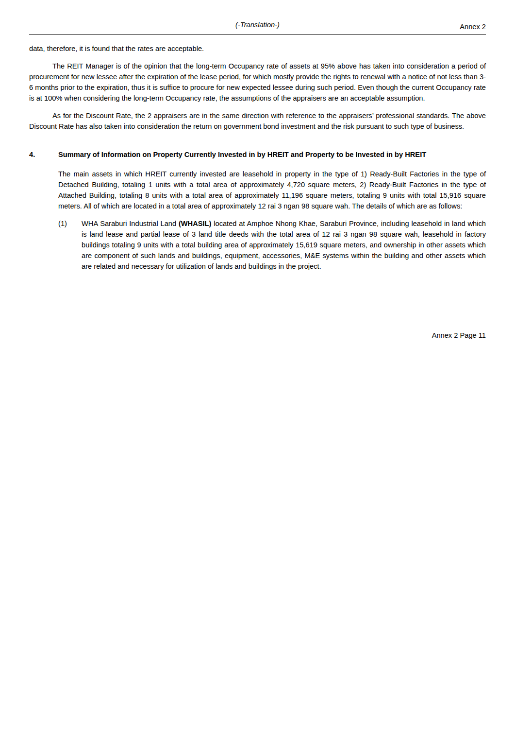(-Translation-)
Annex 2
data, therefore, it is found that the rates are acceptable.
The REIT Manager is of the opinion that the long-term Occupancy rate of assets at 95% above has taken into consideration a period of procurement for new lessee after the expiration of the lease period, for which mostly provide the rights to renewal with a notice of not less than 3-6 months prior to the expiration, thus it is suffice to procure for new expected lessee during such period. Even though the current Occupancy rate is at 100% when considering the long-term Occupancy rate, the assumptions of the appraisers are an acceptable assumption.
As for the Discount Rate, the 2 appraisers are in the same direction with reference to the appraisers’ professional standards. The above Discount Rate has also taken into consideration the return on government bond investment and the risk pursuant to such type of business.
4.
Summary of Information on Property Currently Invested in by HREIT and Property to be Invested in by HREIT
The main assets in which HREIT currently invested are leasehold in property in the type of 1) Ready-Built Factories in the type of Detached Building, totaling 1 units with a total area of approximately 4,720 square meters, 2) Ready-Built Factories in the type of Attached Building, totaling 8 units with a total area of approximately 11,196 square meters, totaling 9 units with total 15,916 square meters. All of which are located in a total area of approximately 12 rai 3 ngan 98 square wah. The details of which are as follows:
(1)
WHA Saraburi Industrial Land (WHASIL) located at Amphoe Nhong Khae, Saraburi Province, including leasehold in land which is land lease and partial lease of 3 land title deeds with the total area of 12 rai 3 ngan 98 square wah, leasehold in factory buildings totaling 9 units with a total building area of approximately 15,619 square meters, and ownership in other assets which are component of such lands and buildings, equipment, accessories, M&E systems within the building and other assets which are related and necessary for utilization of lands and buildings in the project.
Annex 2 Page 11